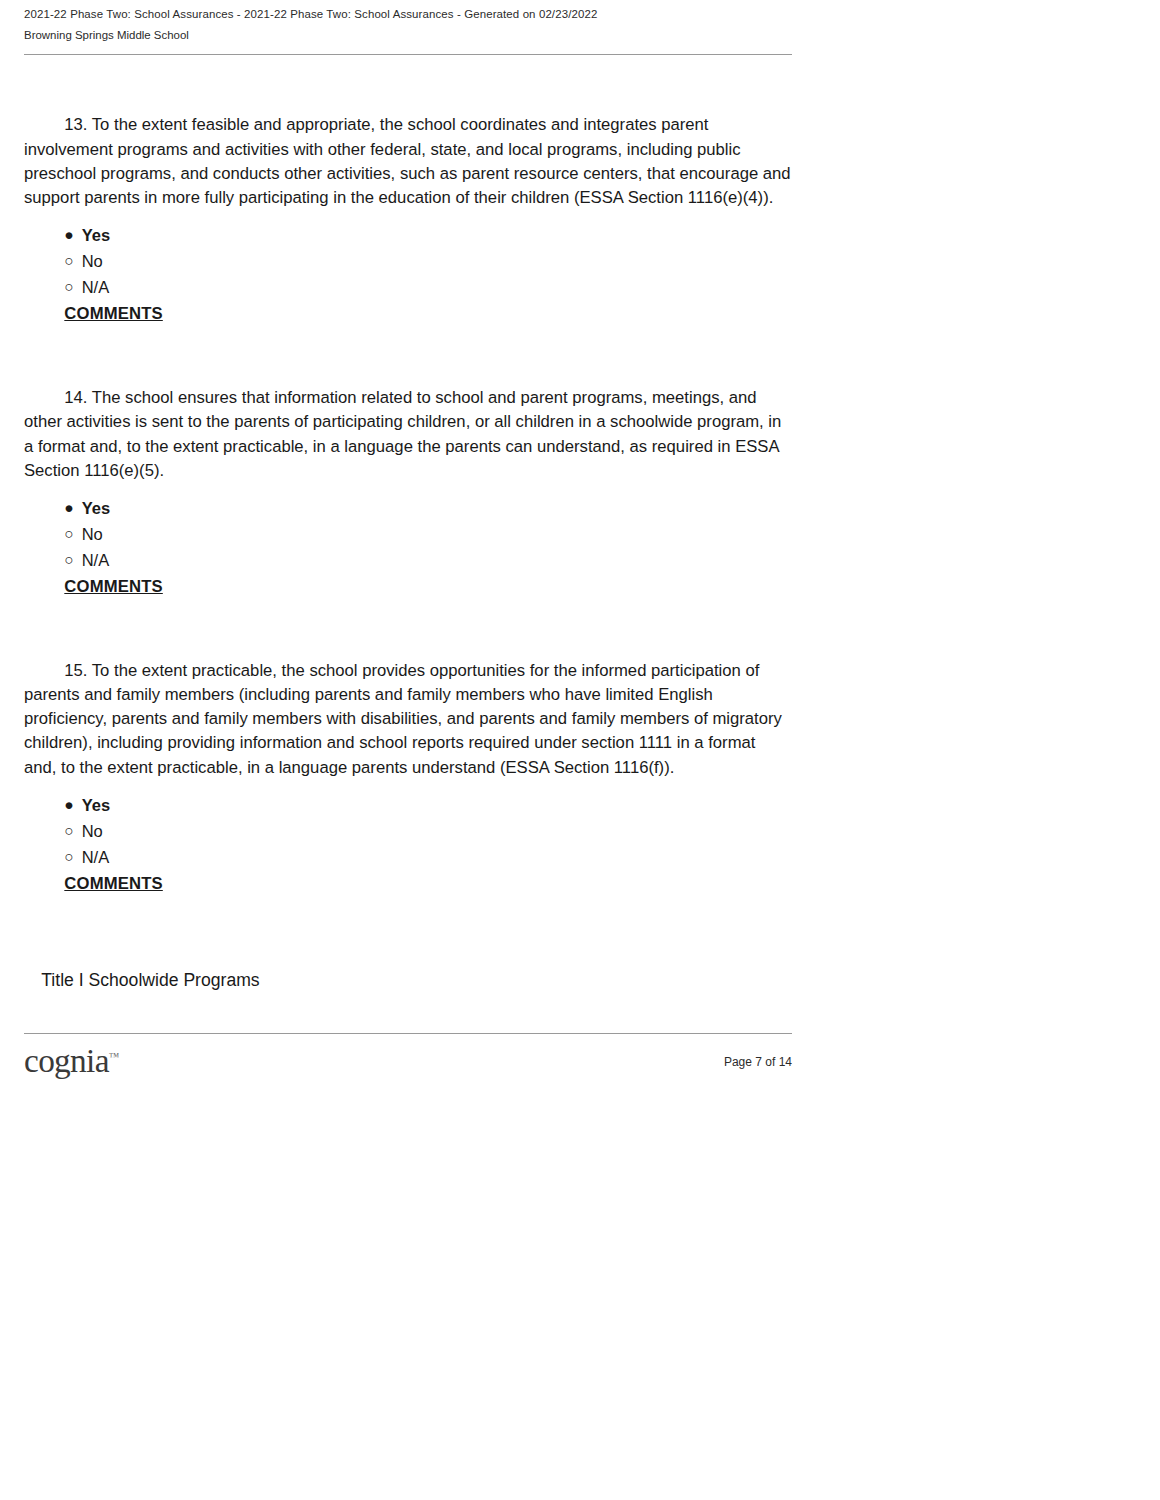2021-22 Phase Two: School Assurances - 2021-22 Phase Two: School Assurances - Generated on 02/23/2022
Browning Springs Middle School
13. To the extent feasible and appropriate, the school coordinates and integrates parent involvement programs and activities with other federal, state, and local programs, including public preschool programs, and conducts other activities, such as parent resource centers, that encourage and support parents in more fully participating in the education of their children (ESSA Section 1116(e)(4)).
Yes
No
N/A
COMMENTS
14. The school ensures that information related to school and parent programs, meetings, and other activities is sent to the parents of participating children, or all children in a schoolwide program, in a format and, to the extent practicable, in a language the parents can understand, as required in ESSA Section 1116(e)(5).
Yes
No
N/A
COMMENTS
15. To the extent practicable, the school provides opportunities for the informed participation of parents and family members (including parents and family members who have limited English proficiency, parents and family members with disabilities, and parents and family members of migratory children), including providing information and school reports required under section 1111 in a format and, to the extent practicable, in a language parents understand (ESSA Section 1116(f)).
Yes
No
N/A
COMMENTS
Title I Schoolwide Programs
cognia™
Page 7 of 14